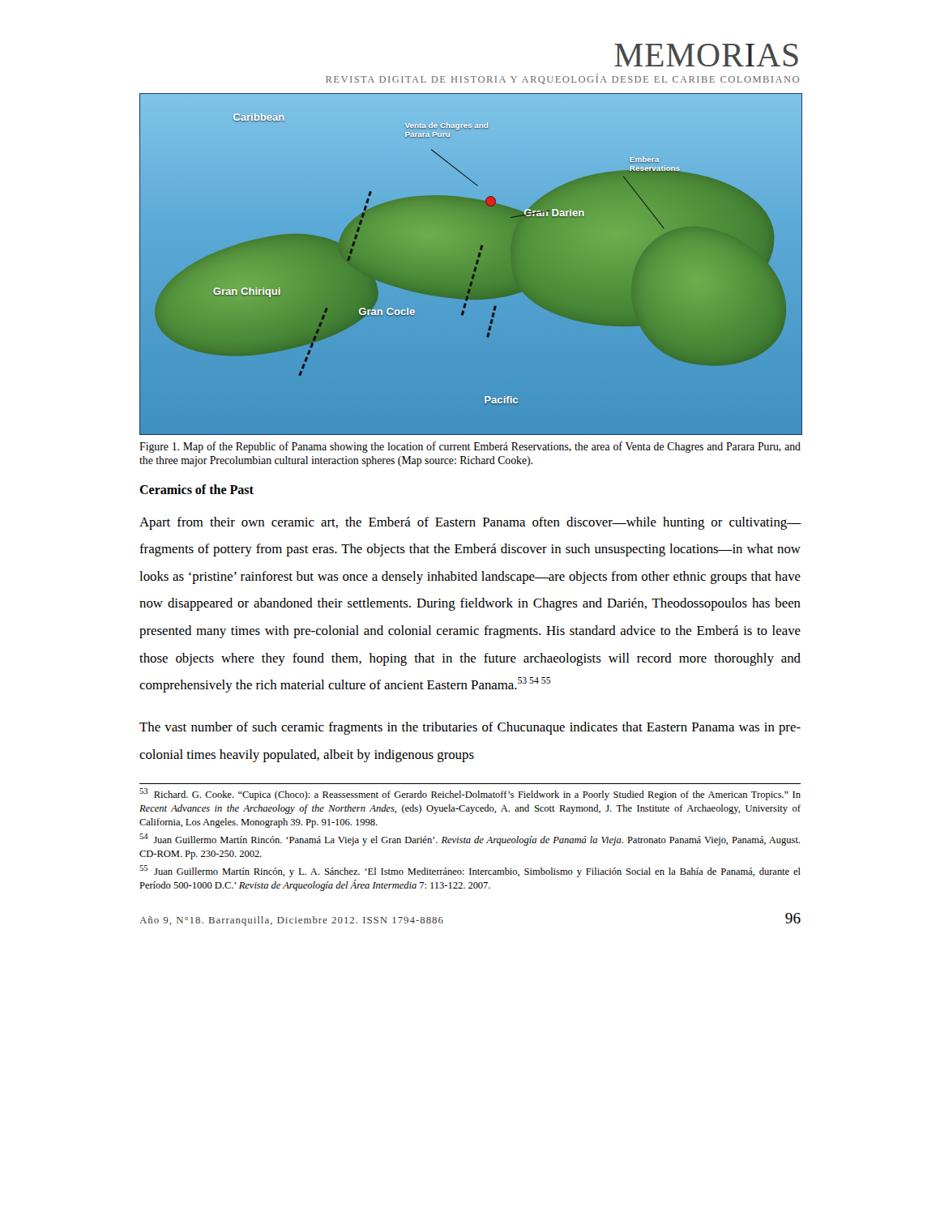MEMORIAS
Revista Digital de Historia y Arqueología desde el Caribe Colombiano
Caribbean
Pacific
Gran Chiriqui
Gran Cocle
Gran Darien
Venta de Chagres and
Parara Puru
Embera
Reservations
Figure 1. Map of the Republic of Panama showing the location of current Emberá Reservations, the area of Venta de Chagres and Parara Puru, and the three major Precolumbian cultural interaction spheres (Map source: Richard Cooke).
Ceramics of the Past
Apart from their own ceramic art, the Emberá of Eastern Panama often discover—while hunting or cultivating—fragments of pottery from past eras. The objects that the Emberá discover in such unsuspecting locations—in what now looks as ‘pristine’ rainforest but was once a densely inhabited landscape—are objects from other ethnic groups that have now disappeared or abandoned their settlements. During fieldwork in Chagres and Darién, Theodossopoulos has been presented many times with pre-colonial and colonial ceramic fragments. His standard advice to the Emberá is to leave those objects where they found them, hoping that in the future archaeologists will record more thoroughly and comprehensively the rich material culture of ancient Eastern Panama.53 54 55
The vast number of such ceramic fragments in the tributaries of Chucunaque indicates that Eastern Panama was in pre-colonial times heavily populated, albeit by indigenous groups
53 Richard. G. Cooke. “Cupica (Choco): a Reassessment of Gerardo Reichel-Dolmatoff’s Fieldwork in a Poorly Studied Region of the American Tropics.” In Recent Advances in the Archaeology of the Northern Andes, (eds) Oyuela-Caycedo, A. and Scott Raymond, J. The Institute of Archaeology, University of California, Los Angeles. Monograph 39. Pp. 91-106. 1998.
54 Juan Guillermo Martín Rincón. ‘Panamá La Vieja y el Gran Darién’. Revista de Arqueología de Panamá la Vieja. Patronato Panamá Viejo, Panamá, August. CD-ROM. Pp. 230-250. 2002.
55 Juan Guillermo Martín Rincón, y L. A. Sánchez. ‘El Istmo Mediterráneo: Intercambio, Simbolismo y Filiación Social en la Bahía de Panamá, durante el Período 500-1000 D.C.’ Revista de Arqueología del Área Intermedia 7: 113-122. 2007.
Año 9, N°18. Barranquilla, Diciembre 2012. ISSN 1794-8886
96